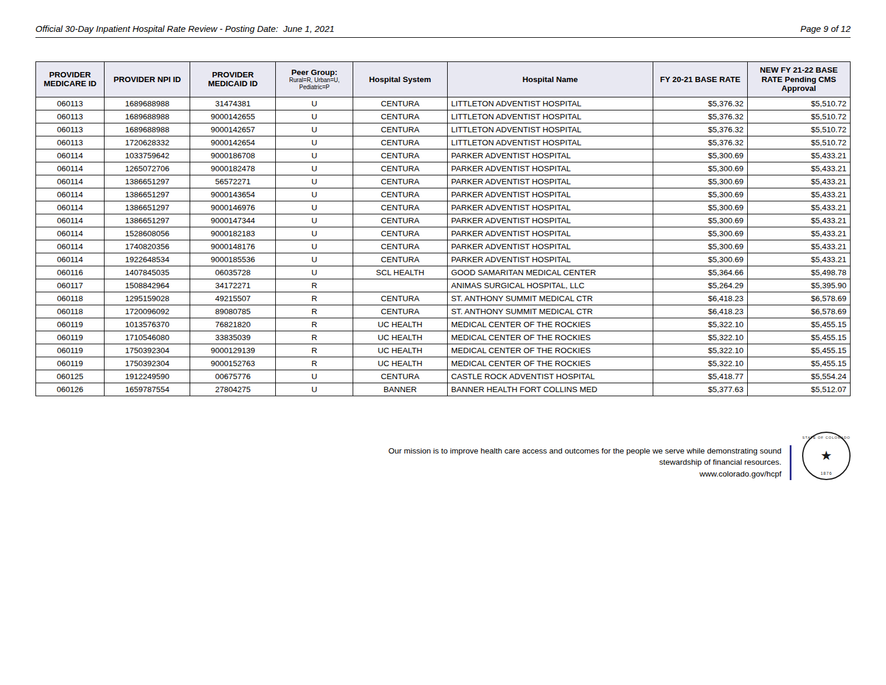Official 30-Day Inpatient Hospital Rate Review - Posting Date: June 1, 2021
Page 9 of 12
| PROVIDER MEDICARE ID | PROVIDER NPI ID | PROVIDER MEDICAID ID | Peer Group: Rural=R, Urban=U, Pediatric=P | Hospital System | Hospital Name | FY 20-21 BASE RATE | NEW FY 21-22 BASE RATE Pending CMS Approval |
| --- | --- | --- | --- | --- | --- | --- | --- |
| 060113 | 1689688988 | 31474381 | U | CENTURA | LITTLETON ADVENTIST HOSPITAL | $5,376.32 | $5,510.72 |
| 060113 | 1689688988 | 9000142655 | U | CENTURA | LITTLETON ADVENTIST HOSPITAL | $5,376.32 | $5,510.72 |
| 060113 | 1689688988 | 9000142657 | U | CENTURA | LITTLETON ADVENTIST HOSPITAL | $5,376.32 | $5,510.72 |
| 060113 | 1720628332 | 9000142654 | U | CENTURA | LITTLETON ADVENTIST HOSPITAL | $5,376.32 | $5,510.72 |
| 060114 | 1033759642 | 9000186708 | U | CENTURA | PARKER ADVENTIST HOSPITAL | $5,300.69 | $5,433.21 |
| 060114 | 1265072706 | 9000182478 | U | CENTURA | PARKER ADVENTIST HOSPITAL | $5,300.69 | $5,433.21 |
| 060114 | 1386651297 | 56572271 | U | CENTURA | PARKER ADVENTIST HOSPITAL | $5,300.69 | $5,433.21 |
| 060114 | 1386651297 | 9000143654 | U | CENTURA | PARKER ADVENTIST HOSPITAL | $5,300.69 | $5,433.21 |
| 060114 | 1386651297 | 9000146976 | U | CENTURA | PARKER ADVENTIST HOSPITAL | $5,300.69 | $5,433.21 |
| 060114 | 1386651297 | 9000147344 | U | CENTURA | PARKER ADVENTIST HOSPITAL | $5,300.69 | $5,433.21 |
| 060114 | 1528608056 | 9000182183 | U | CENTURA | PARKER ADVENTIST HOSPITAL | $5,300.69 | $5,433.21 |
| 060114 | 1740820356 | 9000148176 | U | CENTURA | PARKER ADVENTIST HOSPITAL | $5,300.69 | $5,433.21 |
| 060114 | 1922648534 | 9000185536 | U | CENTURA | PARKER ADVENTIST HOSPITAL | $5,300.69 | $5,433.21 |
| 060116 | 1407845035 | 06035728 | U | SCL HEALTH | GOOD SAMARITAN MEDICAL CENTER | $5,364.66 | $5,498.78 |
| 060117 | 1508842964 | 34172271 | R | | ANIMAS SURGICAL HOSPITAL, LLC | $5,264.29 | $5,395.90 |
| 060118 | 1295159028 | 49215507 | R | CENTURA | ST. ANTHONY SUMMIT MEDICAL CTR | $6,418.23 | $6,578.69 |
| 060118 | 1720096092 | 89080785 | R | CENTURA | ST. ANTHONY SUMMIT MEDICAL CTR | $6,418.23 | $6,578.69 |
| 060119 | 1013576370 | 76821820 | R | UC HEALTH | MEDICAL CENTER OF THE ROCKIES | $5,322.10 | $5,455.15 |
| 060119 | 1710546080 | 33835039 | R | UC HEALTH | MEDICAL CENTER OF THE ROCKIES | $5,322.10 | $5,455.15 |
| 060119 | 1750392304 | 9000129139 | R | UC HEALTH | MEDICAL CENTER OF THE ROCKIES | $5,322.10 | $5,455.15 |
| 060119 | 1750392304 | 9000152763 | R | UC HEALTH | MEDICAL CENTER OF THE ROCKIES | $5,322.10 | $5,455.15 |
| 060125 | 1912249590 | 00675776 | U | CENTURA | CASTLE ROCK ADVENTIST HOSPITAL | $5,418.77 | $5,554.24 |
| 060126 | 1659787554 | 27804275 | U | BANNER | BANNER HEALTH FORT COLLINS MED | $5,377.63 | $5,512.07 |
Our mission is to improve health care access and outcomes for the people we serve while demonstrating sound
stewardship of financial resources.
www.colorado.gov/hcpf
STATE OF COLORADO ★ 1876